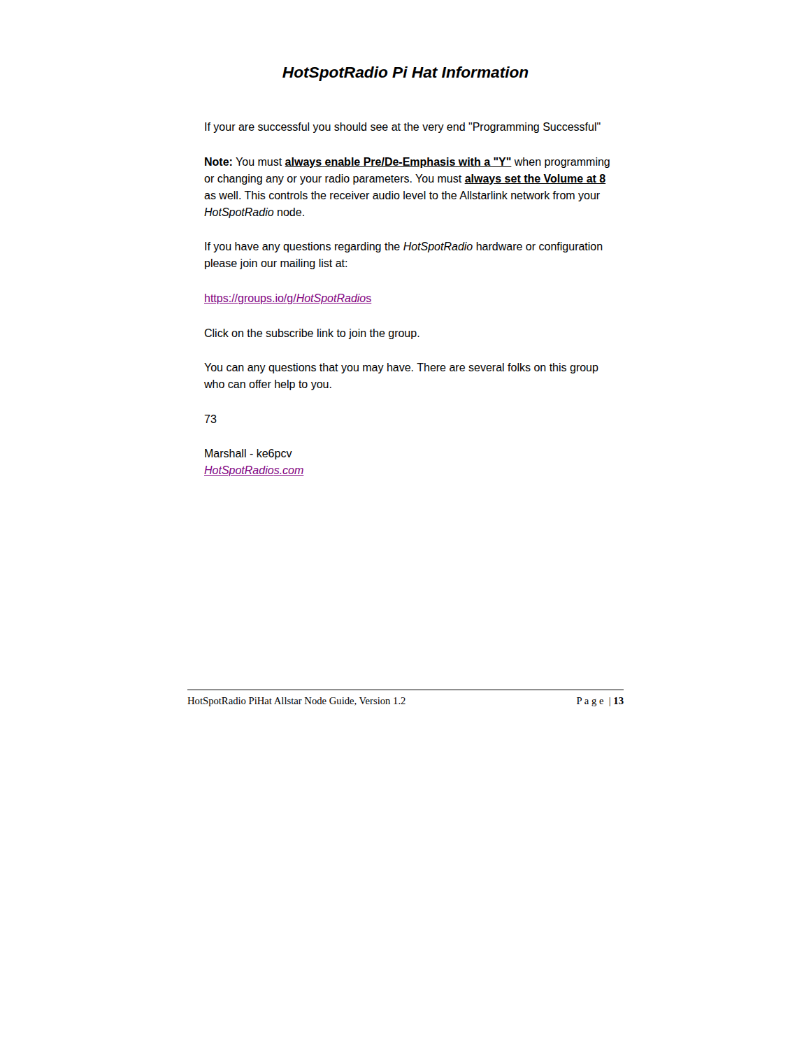HotSpotRadio Pi Hat Information
If your are successful you should see at the very end "Programming Successful"
Note: You must always enable Pre/De-Emphasis with a "Y" when programming or changing any or your radio parameters. You must always set the Volume at 8 as well. This controls the receiver audio level to the Allstarlink network from your HotSpotRadio node.
If you have any questions regarding the HotSpotRadio hardware or configuration please join our mailing list at:
https://groups.io/g/HotSpotRadios
Click on the subscribe link to join the group.
You can any questions that you may have. There are several folks on this group who can offer help to you.
73
Marshall - ke6pcv
HotSpotRadios.com
HotSpotRadio PiHat Allstar Node Guide, Version 1.2 P a g e | 13